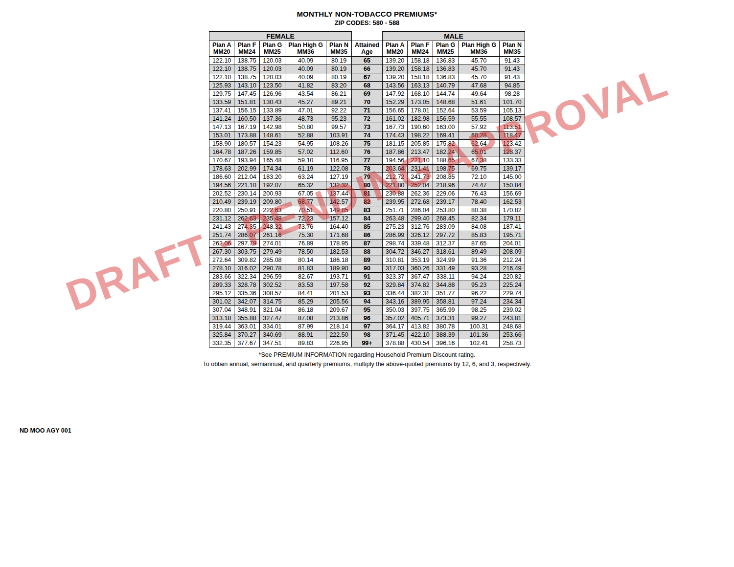MONTHLY NON-TOBACCO PREMIUMS*
ZIP CODES: 580 - 588
DRAFT - PENDING APPROVAL
| FEMALE | | MALE |
| --- | --- | --- |
| Plan A MM20 | Plan F MM24 | Plan G MM25 | Plan High G MM36 | Plan N MM35 | Attained Age | Plan A MM20 | Plan F MM24 | Plan G MM25 | Plan High G MM36 | Plan N MM35 |
| 122.10 | 138.75 | 120.03 | 40.09 | 80.19 | 65 | 139.20 | 158.18 | 136.83 | 45.70 | 91.43 |
| 122.10 | 138.75 | 120.03 | 40.09 | 80.19 | 66 | 139.20 | 158.18 | 136.83 | 45.70 | 91.43 |
| 122.10 | 138.75 | 120.03 | 40.09 | 80.19 | 67 | 139.20 | 158.18 | 136.83 | 45.70 | 91.43 |
| 125.93 | 143.10 | 123.50 | 41.82 | 83.20 | 68 | 143.56 | 163.13 | 140.79 | 47.68 | 94.85 |
| 129.75 | 147.45 | 126.96 | 43.54 | 86.21 | 69 | 147.92 | 168.10 | 144.74 | 49.64 | 98.28 |
| 133.59 | 151.81 | 130.43 | 45.27 | 89.21 | 70 | 152.29 | 173.05 | 148.68 | 51.61 | 101.70 |
| 137.41 | 156.15 | 133.89 | 47.01 | 92.22 | 71 | 156.65 | 178.01 | 152.64 | 53.59 | 105.13 |
| 141.24 | 160.50 | 137.36 | 48.73 | 95.23 | 72 | 161.02 | 182.98 | 156.59 | 55.55 | 108.57 |
| 147.13 | 167.19 | 142.98 | 50.80 | 99.57 | 73 | 167.73 | 190.60 | 163.00 | 57.92 | 113.51 |
| 153.01 | 173.88 | 148.61 | 52.88 | 103.91 | 74 | 174.43 | 198.22 | 169.41 | 60.28 | 118.47 |
| 158.90 | 180.57 | 154.23 | 54.95 | 108.26 | 75 | 181.15 | 205.85 | 175.82 | 62.64 | 123.42 |
| 164.78 | 187.26 | 159.85 | 57.02 | 112.60 | 76 | 187.86 | 213.47 | 182.24 | 65.01 | 128.37 |
| 170.67 | 193.94 | 165.48 | 59.10 | 116.95 | 77 | 194.56 | 221.10 | 188.65 | 67.38 | 133.33 |
| 178.63 | 202.99 | 174.34 | 61.19 | 122.08 | 78 | 203.64 | 231.41 | 198.75 | 69.75 | 139.17 |
| 186.60 | 212.04 | 183.20 | 63.24 | 127.19 | 79 | 212.72 | 241.73 | 208.85 | 72.10 | 145.00 |
| 194.56 | 221.10 | 192.07 | 65.32 | 132.32 | 80 | 221.80 | 252.04 | 218.96 | 74.47 | 150.84 |
| 202.52 | 230.14 | 200.93 | 67.05 | 137.44 | 81 | 230.88 | 262.36 | 229.06 | 76.43 | 156.69 |
| 210.49 | 239.19 | 209.80 | 68.77 | 142.57 | 82 | 239.95 | 272.68 | 239.17 | 78.40 | 162.53 |
| 220.80 | 250.91 | 222.63 | 70.51 | 149.85 | 83 | 251.71 | 286.04 | 253.80 | 80.38 | 170.82 |
| 231.12 | 262.63 | 235.48 | 72.23 | 157.12 | 84 | 263.48 | 299.40 | 268.45 | 82.34 | 179.11 |
| 241.43 | 274.35 | 248.32 | 73.76 | 164.40 | 85 | 275.23 | 312.76 | 283.09 | 84.08 | 187.41 |
| 251.74 | 286.07 | 261.16 | 75.30 | 171.68 | 86 | 286.99 | 326.12 | 297.72 | 85.83 | 195.71 |
| 262.06 | 297.79 | 274.01 | 76.89 | 178.95 | 87 | 298.74 | 339.48 | 312.37 | 87.65 | 204.01 |
| 267.30 | 303.75 | 279.49 | 78.50 | 182.53 | 88 | 304.72 | 346.27 | 318.61 | 89.49 | 208.09 |
| 272.64 | 309.82 | 285.08 | 80.14 | 186.18 | 89 | 310.81 | 353.19 | 324.99 | 91.36 | 212.24 |
| 278.10 | 316.02 | 290.78 | 81.83 | 189.90 | 90 | 317.03 | 360.26 | 331.49 | 93.28 | 216.49 |
| 283.66 | 322.34 | 296.59 | 82.67 | 193.71 | 91 | 323.37 | 367.47 | 338.11 | 94.24 | 220.82 |
| 289.33 | 328.78 | 302.52 | 83.53 | 197.58 | 92 | 329.84 | 374.82 | 344.88 | 95.23 | 225.24 |
| 295.12 | 335.36 | 308.57 | 84.41 | 201.53 | 93 | 336.44 | 382.31 | 351.77 | 96.22 | 229.74 |
| 301.02 | 342.07 | 314.75 | 85.29 | 205.56 | 94 | 343.16 | 389.95 | 358.81 | 97.24 | 234.34 |
| 307.04 | 348.91 | 321.04 | 86.18 | 209.67 | 95 | 350.03 | 397.75 | 365.99 | 98.25 | 239.02 |
| 313.18 | 355.88 | 327.47 | 87.08 | 213.86 | 96 | 357.02 | 405.71 | 373.31 | 99.27 | 243.81 |
| 319.44 | 363.01 | 334.01 | 87.99 | 218.14 | 97 | 364.17 | 413.82 | 380.78 | 100.31 | 248.68 |
| 325.84 | 370.27 | 340.69 | 88.91 | 222.50 | 98 | 371.45 | 422.10 | 388.39 | 101.36 | 253.66 |
| 332.35 | 377.67 | 347.51 | 89.83 | 226.95 | 99+ | 378.88 | 430.54 | 396.16 | 102.41 | 258.73 |
*See PREMIUM INFORMATION regarding Household Premium Discount rating.
To obtain annual, semiannual, and quarterly premiums, multiply the above-quoted premiums by 12, 6, and 3, respectively.
ND MOO AGY 001